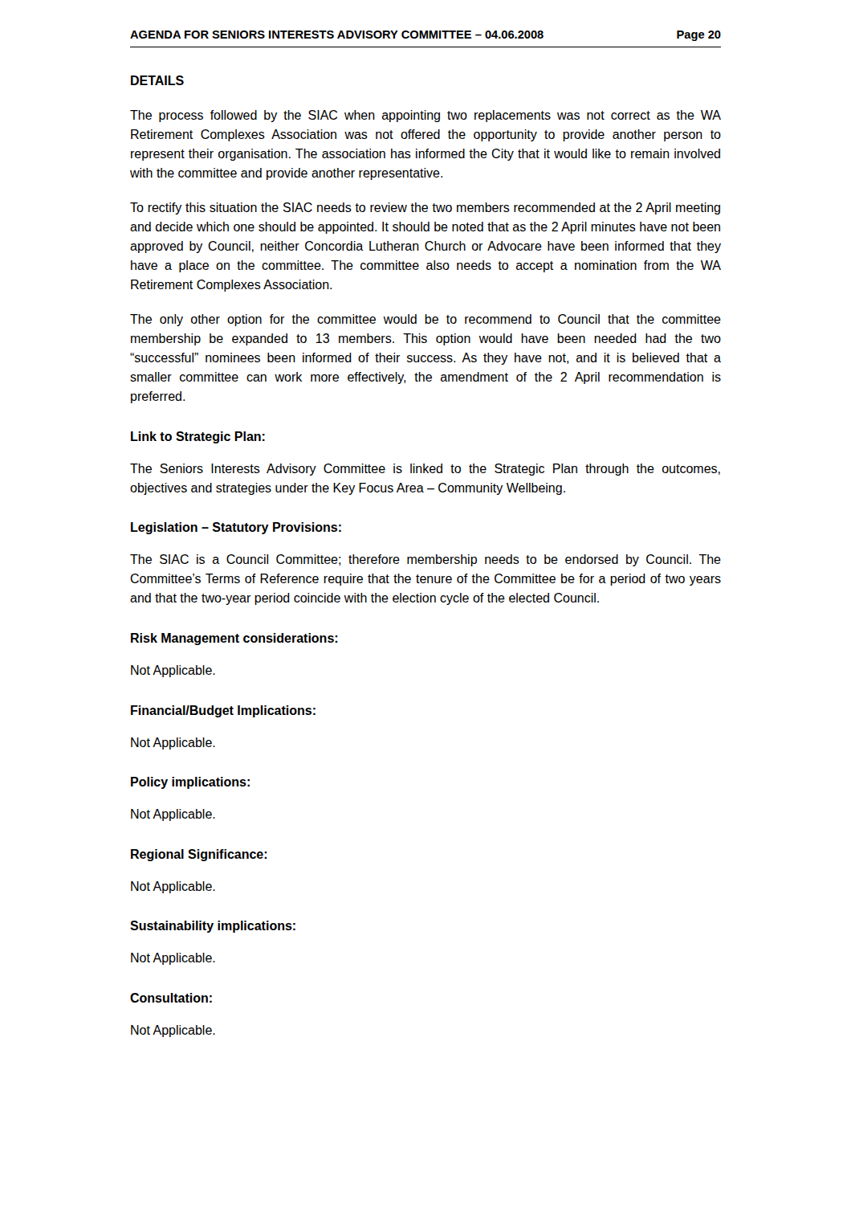Agenda for Seniors Interests Advisory Committee – 04.06.2008 Page 20
Details
The process followed by the SIAC when appointing two replacements was not correct as the WA Retirement Complexes Association was not offered the opportunity to provide another person to represent their organisation. The association has informed the City that it would like to remain involved with the committee and provide another representative.
To rectify this situation the SIAC needs to review the two members recommended at the 2 April meeting and decide which one should be appointed. It should be noted that as the 2 April minutes have not been approved by Council, neither Concordia Lutheran Church or Advocare have been informed that they have a place on the committee. The committee also needs to accept a nomination from the WA Retirement Complexes Association.
The only other option for the committee would be to recommend to Council that the committee membership be expanded to 13 members. This option would have been needed had the two “successful” nominees been informed of their success. As they have not, and it is believed that a smaller committee can work more effectively, the amendment of the 2 April recommendation is preferred.
Link to Strategic Plan:
The Seniors Interests Advisory Committee is linked to the Strategic Plan through the outcomes, objectives and strategies under the Key Focus Area – Community Wellbeing.
Legislation – Statutory Provisions:
The SIAC is a Council Committee; therefore membership needs to be endorsed by Council. The Committee’s Terms of Reference require that the tenure of the Committee be for a period of two years and that the two-year period coincide with the election cycle of the elected Council.
Risk Management considerations:
Not Applicable.
Financial/Budget Implications:
Not Applicable.
Policy implications:
Not Applicable.
Regional Significance:
Not Applicable.
Sustainability implications:
Not Applicable.
Consultation:
Not Applicable.